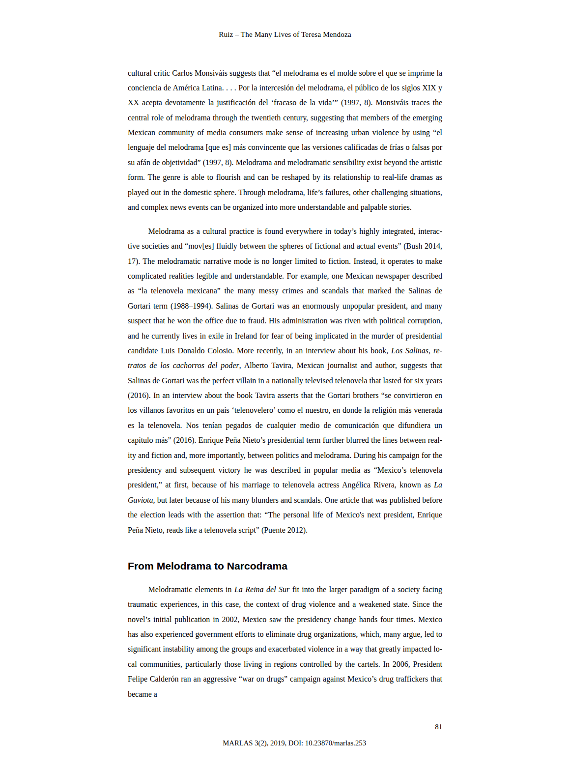Ruiz – The Many Lives of Teresa Mendoza
cultural critic Carlos Monsiváis suggests that “el melodrama es el molde sobre el que se imprime la conciencia de América Latina. . . . Por la intercesión del melodrama, el público de los siglos XIX y XX acepta devotamente la justificación del ‘fracaso de la vida’” (1997, 8). Monsiváis traces the central role of melodrama through the twentieth century, suggesting that members of the emerging Mexican community of media consumers make sense of increasing urban violence by using “el lenguaje del melodrama [que es] más convincente que las versiones calificadas de frías o falsas por su afán de objetividad” (1997, 8). Melodrama and melodramatic sensibility exist beyond the artistic form. The genre is able to flourish and can be reshaped by its relationship to real-life dramas as played out in the domestic sphere. Through melodrama, life’s failures, other challenging situations, and complex news events can be organized into more understandable and palpable stories.
Melodrama as a cultural practice is found everywhere in today’s highly integrated, interactive societies and “mov[es] fluidly between the spheres of fictional and actual events” (Bush 2014, 17). The melodramatic narrative mode is no longer limited to fiction. Instead, it operates to make complicated realities legible and understandable. For example, one Mexican newspaper described as “la telenovela mexicana” the many messy crimes and scandals that marked the Salinas de Gortari term (1988–1994). Salinas de Gortari was an enormously unpopular president, and many suspect that he won the office due to fraud. His administration was riven with political corruption, and he currently lives in exile in Ireland for fear of being implicated in the murder of presidential candidate Luis Donaldo Colosio. More recently, in an interview about his book, Los Salinas, retratos de los cachorros del poder, Alberto Tavira, Mexican journalist and author, suggests that Salinas de Gortari was the perfect villain in a nationally televised telenovela that lasted for six years (2016). In an interview about the book Tavira asserts that the Gortari brothers “se convirtieron en los villanos favoritos en un país ‘telenovelero’ como el nuestro, en donde la religión más venerada es la telenovela. Nos tenían pegados de cualquier medio de comunicación que difundiera un capítulo más” (2016). Enrique Peña Nieto’s presidential term further blurred the lines between reality and fiction and, more importantly, between politics and melodrama. During his campaign for the presidency and subsequent victory he was described in popular media as “Mexico’s telenovela president,” at first, because of his marriage to telenovela actress Angélica Rivera, known as La Gaviota, but later because of his many blunders and scandals. One article that was published before the election leads with the assertion that: “The personal life of Mexico's next president, Enrique Peña Nieto, reads like a telenovela script” (Puente 2012).
From Melodrama to Narcodrama
Melodramatic elements in La Reina del Sur fit into the larger paradigm of a society facing traumatic experiences, in this case, the context of drug violence and a weakened state. Since the novel’s initial publication in 2002, Mexico saw the presidency change hands four times. Mexico has also experienced government efforts to eliminate drug organizations, which, many argue, led to significant instability among the groups and exacerbated violence in a way that greatly impacted local communities, particularly those living in regions controlled by the cartels. In 2006, President Felipe Calderón ran an aggressive “war on drugs” campaign against Mexico’s drug traffickers that became a
81
MARLAS 3(2), 2019, DOI: 10.23870/marlas.253